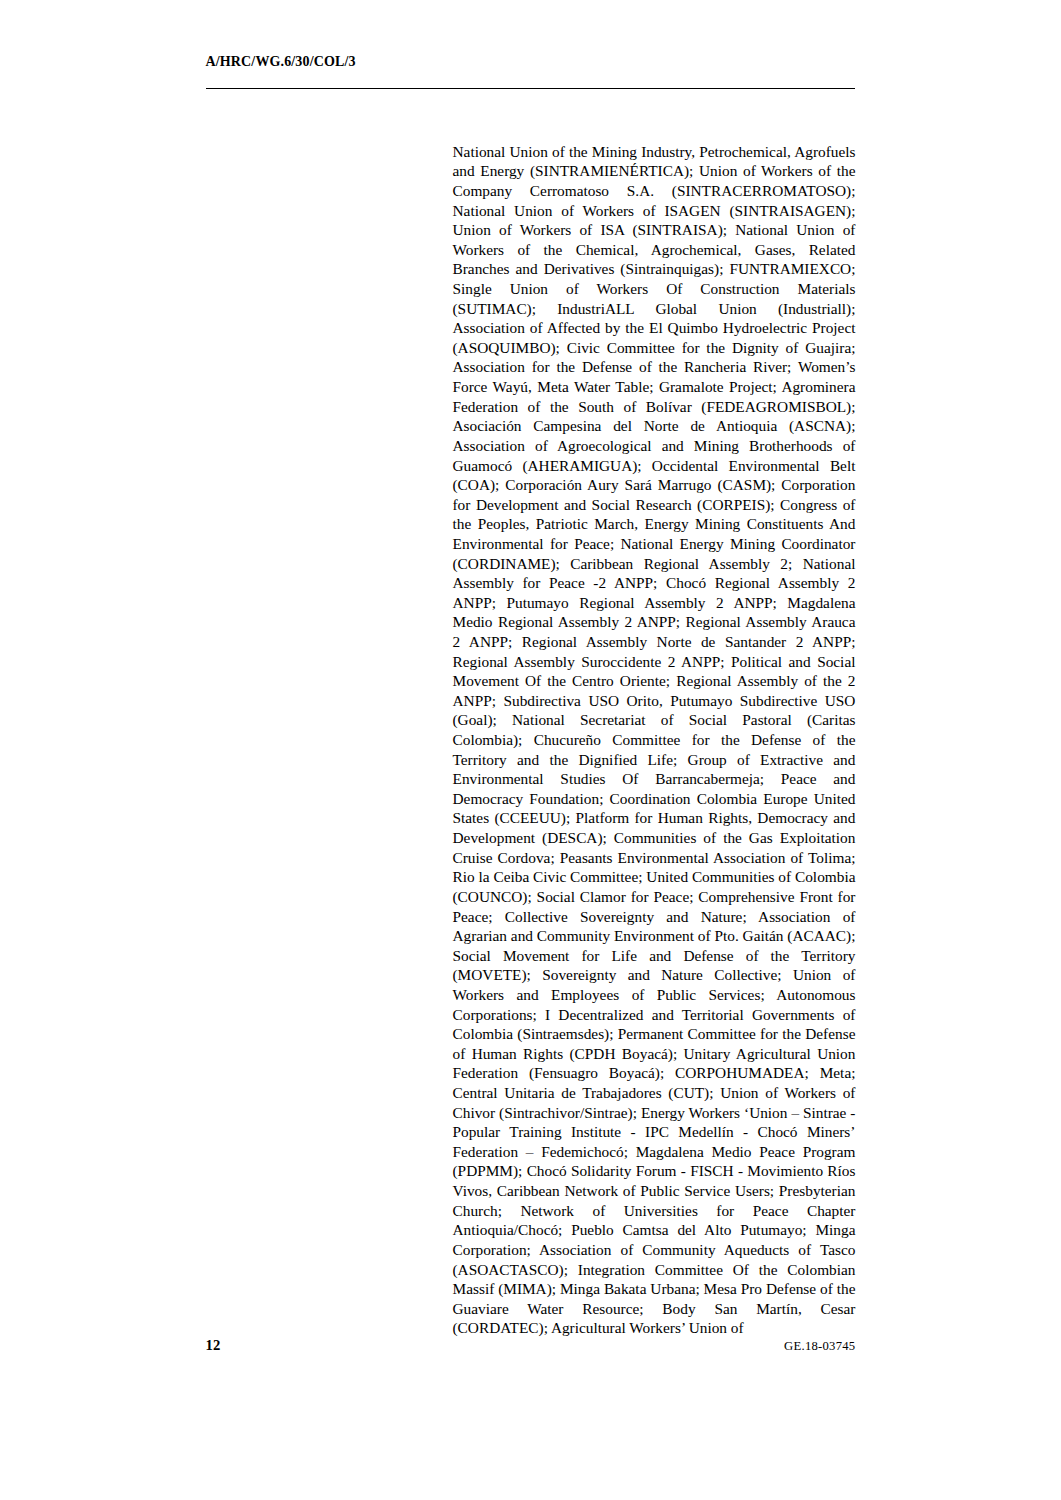A/HRC/WG.6/30/COL/3
National Union of the Mining Industry, Petrochemical, Agrofuels and Energy (SINTRAMIENÉRTICA); Union of Workers of the Company Cerromatoso S.A. (SINTRACERROMATOSO); National Union of Workers of ISAGEN (SINTRAISAGEN); Union of Workers of ISA (SINTRAISA); National Union of Workers of the Chemical, Agrochemical, Gases, Related Branches and Derivatives (Sintrainquigas); FUNTRAMIEXCO; Single Union of Workers Of Construction Materials (SUTIMAC); IndustriALL Global Union (Industriall); Association of Affected by the El Quimbo Hydroelectric Project (ASOQUIMBO); Civic Committee for the Dignity of Guajira; Association for the Defense of the Rancheria River; Women’s Force Wayú, Meta Water Table; Gramalote Project; Agrominera Federation of the South of Bolívar (FEDEAGROMISBOL); Asociación Campesina del Norte de Antioquia (ASCNA); Association of Agroecological and Mining Brotherhoods of Guamocó (AHERAMIGUA); Occidental Environmental Belt (COA); Corporación Aury Sará Marrugo (CASM); Corporation for Development and Social Research (CORPEIS); Congress of the Peoples, Patriotic March, Energy Mining Constituents And Environmental for Peace; National Energy Mining Coordinator (CORDINAME); Caribbean Regional Assembly 2; National Assembly for Peace -2 ANPP; Chocó Regional Assembly 2 ANPP; Putumayo Regional Assembly 2 ANPP; Magdalena Medio Regional Assembly 2 ANPP; Regional Assembly Arauca 2 ANPP; Regional Assembly Norte de Santander 2 ANPP; Regional Assembly Suroccidente 2 ANPP; Political and Social Movement Of the Centro Oriente; Regional Assembly of the 2 ANPP; Subdirectiva USO Orito, Putumayo Subdirective USO (Goal); National Secretariat of Social Pastoral (Caritas Colombia); Chucureño Committee for the Defense of the Territory and the Dignified Life; Group of Extractive and Environmental Studies Of Barrancabermeja; Peace and Democracy Foundation; Coordination Colombia Europe United States (CCEEUU); Platform for Human Rights, Democracy and Development (DESCA); Communities of the Gas Exploitation Cruise Cordova; Peasants Environmental Association of Tolima; Rio la Ceiba Civic Committee; United Communities of Colombia (COUNCO); Social Clamor for Peace; Comprehensive Front for Peace; Collective Sovereignty and Nature; Association of Agrarian and Community Environment of Pto. Gaitán (ACAAC); Social Movement for Life and Defense of the Territory (MOVETE); Sovereignty and Nature Collective; Union of Workers and Employees of Public Services; Autonomous Corporations; I Decentralized and Territorial Governments of Colombia (Sintraemsdes); Permanent Committee for the Defense of Human Rights (CPDH Boyacá); Unitary Agricultural Union Federation (Fensuagro Boyacá); CORPOHUMADEA; Meta; Central Unitaria de Trabajadores (CUT); Union of Workers of Chivor (Sintrachivor/Sintrae); Energy Workers ‘Union – Sintrae - Popular Training Institute - IPC Medellín - Chocó Miners’ Federation – Fedemichocó; Magdalena Medio Peace Program (PDPMM); Chocó Solidarity Forum - FISCH - Movimiento Ríos Vivos, Caribbean Network of Public Service Users; Presbyterian Church; Network of Universities for Peace Chapter Antioquia/Chocó; Pueblo Camtsa del Alto Putumayo; Minga Corporation; Association of Community Aqueducts of Tasco (ASOACTASCO); Integration Committee Of the Colombian Massif (MIMA); Minga Bakata Urbana; Mesa Pro Defense of the Guaviare Water Resource; Body San Martín, Cesar (CORDATEC); Agricultural Workers’ Union of
12 GE.18-03745